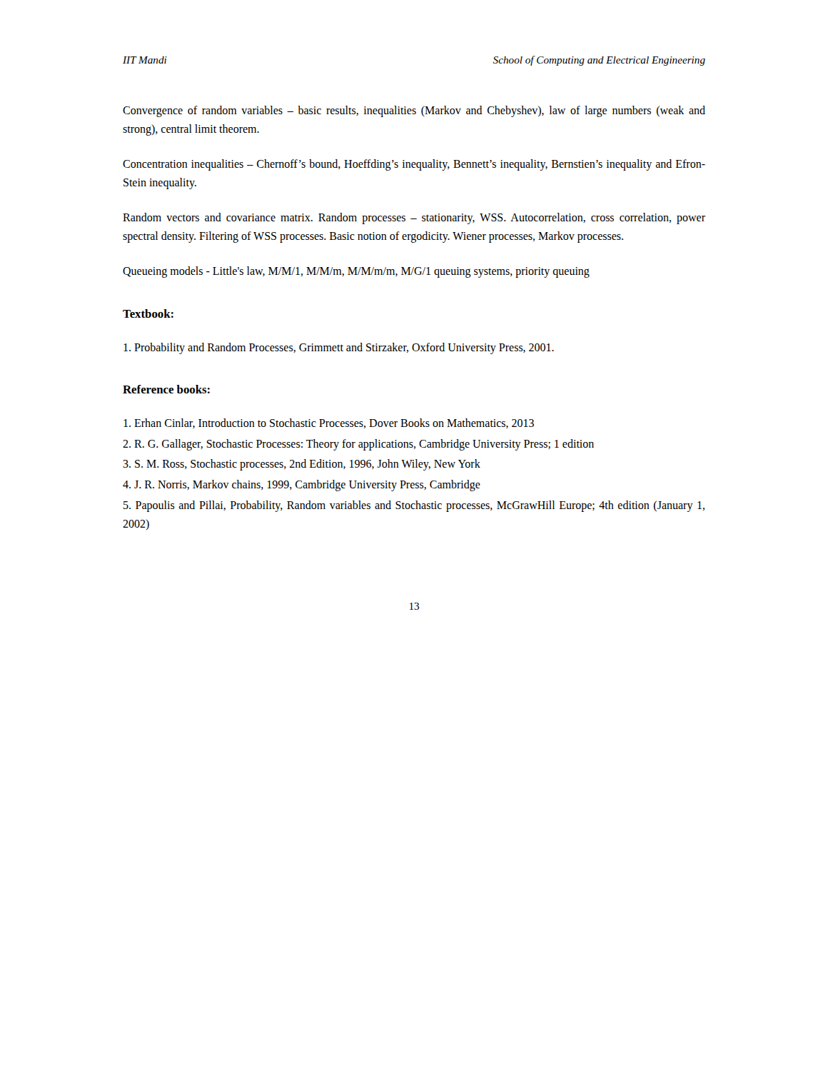IIT Mandi
School of Computing and Electrical Engineering
Convergence of random variables – basic results, inequalities (Markov and Chebyshev), law of large numbers (weak and strong), central limit theorem.
Concentration inequalities – Chernoff’s bound, Hoeffding’s inequality, Bennett’s inequality, Bernstien’s inequality and Efron-Stein inequality.
Random vectors and covariance matrix. Random processes – stationarity, WSS. Autocorrelation, cross correlation, power spectral density. Filtering of WSS processes. Basic notion of ergodicity. Wiener processes, Markov processes.
Queueing models - Little's law, M/M/1, M/M/m, M/M/m/m, M/G/1 queuing systems, priority queuing
Textbook:
1. Probability and Random Processes, Grimmett and Stirzaker, Oxford University Press, 2001.
Reference books:
1. Erhan Cinlar, Introduction to Stochastic Processes, Dover Books on Mathematics, 2013
2. R. G. Gallager, Stochastic Processes: Theory for applications, Cambridge University Press; 1 edition
3. S. M. Ross, Stochastic processes, 2nd Edition, 1996, John Wiley, New York
4. J. R. Norris, Markov chains, 1999, Cambridge University Press, Cambridge
5. Papoulis and Pillai, Probability, Random variables and Stochastic processes, McGrawHill Europe; 4th edition (January 1, 2002)
13